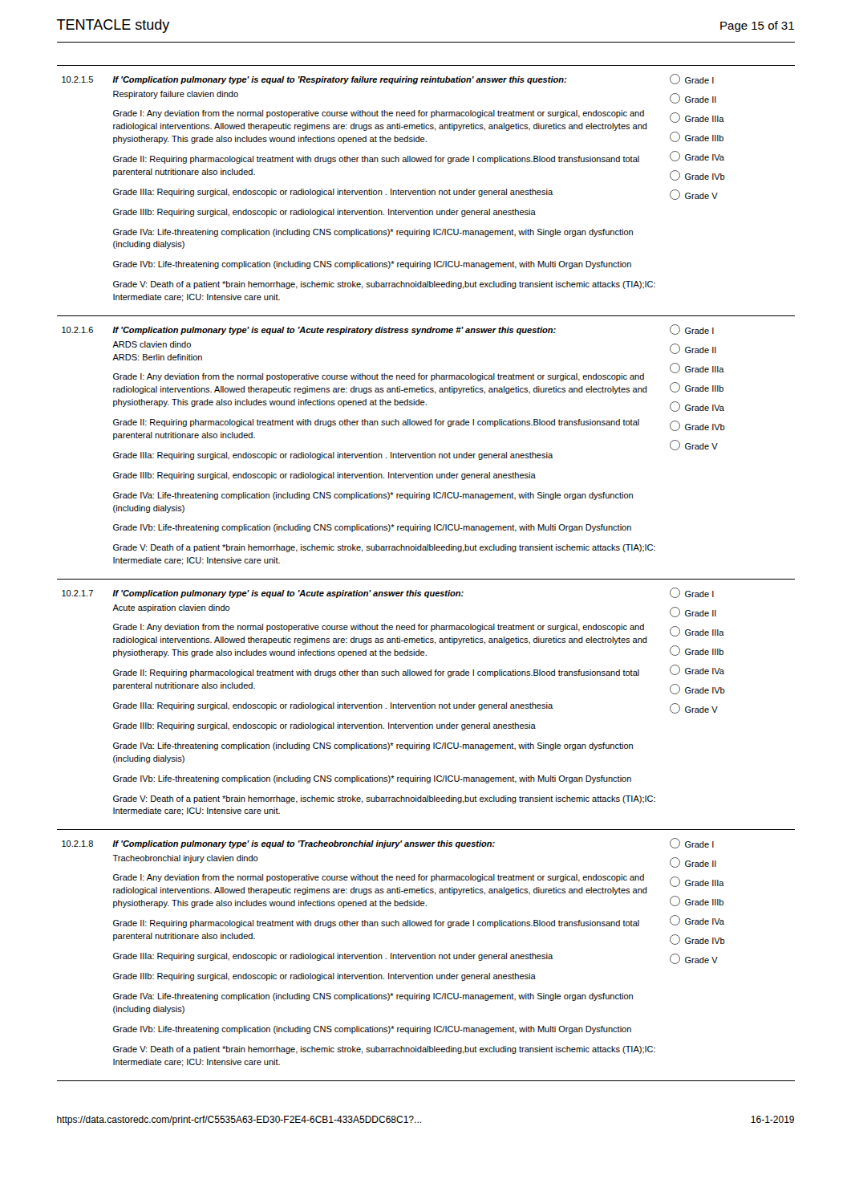TENTACLE study
Page 15 of 31
| 10.2.1.5 | If 'Complication pulmonary type' is equal to 'Respiratory failure requiring reintubation' answer this question: Respiratory failure clavien dindo Grade I: Any deviation from the normal postoperative course without the need for pharmacological treatment or surgical, endoscopic and radiological interventions. Allowed therapeutic regimens are: drugs as anti-emetics, antipyretics, analgetics, diuretics and electrolytes and physiotherapy. This grade also includes wound infections opened at the bedside. Grade II: Requiring pharmacological treatment with drugs other than such allowed for grade I complications.Blood transfusionsand total parenteral nutritionare also included. Grade IIIa: Requiring surgical, endoscopic or radiological intervention . Intervention not under general anesthesia Grade IIIb: Requiring surgical, endoscopic or radiological intervention. Intervention under general anesthesia Grade IVa: Life-threatening complication (including CNS complications)* requiring IC/ICU-management, with Single organ dysfunction (including dialysis) Grade IVb: Life-threatening complication (including CNS complications)* requiring IC/ICU-management, with Multi Organ Dysfunction Grade V: Death of a patient *brain hemorrhage, ischemic stroke, subarrachnoidalbleeding,but excluding transient ischemic attacks (TIA);IC: Intermediate care; ICU: Intensive care unit. | Grade I Grade II Grade IIIa Grade IIIb Grade IVa Grade IVb Grade V |
| 10.2.1.6 | If 'Complication pulmonary type' is equal to 'Acute respiratory distress syndrome #' answer this question: ARDS clavien dindo ARDS: Berlin definition Grade I: Any deviation from the normal postoperative course without the need for pharmacological treatment or surgical, endoscopic and radiological interventions. Allowed therapeutic regimens are: drugs as anti-emetics, antipyretics, analgetics, diuretics and electrolytes and physiotherapy. This grade also includes wound infections opened at the bedside. Grade II: Requiring pharmacological treatment with drugs other than such allowed for grade I complications.Blood transfusionsand total parenteral nutritionare also included. Grade IIIa: Requiring surgical, endoscopic or radiological intervention . Intervention not under general anesthesia Grade IIIb: Requiring surgical, endoscopic or radiological intervention. Intervention under general anesthesia Grade IVa: Life-threatening complication (including CNS complications)* requiring IC/ICU-management, with Single organ dysfunction (including dialysis) Grade IVb: Life-threatening complication (including CNS complications)* requiring IC/ICU-management, with Multi Organ Dysfunction Grade V: Death of a patient *brain hemorrhage, ischemic stroke, subarrachnoidalbleeding,but excluding transient ischemic attacks (TIA);IC: Intermediate care; ICU: Intensive care unit. | Grade I Grade II Grade IIIa Grade IIIb Grade IVa Grade IVb Grade V |
| 10.2.1.7 | If 'Complication pulmonary type' is equal to 'Acute aspiration' answer this question: Acute aspiration clavien dindo Grade I: Any deviation from the normal postoperative course without the need for pharmacological treatment or surgical, endoscopic and radiological interventions. Allowed therapeutic regimens are: drugs as anti-emetics, antipyretics, analgetics, diuretics and electrolytes and physiotherapy. This grade also includes wound infections opened at the bedside. Grade II: Requiring pharmacological treatment with drugs other than such allowed for grade I complications.Blood transfusionsand total parenteral nutritionare also included. Grade IIIa: Requiring surgical, endoscopic or radiological intervention . Intervention not under general anesthesia Grade IIIb: Requiring surgical, endoscopic or radiological intervention. Intervention under general anesthesia Grade IVa: Life-threatening complication (including CNS complications)* requiring IC/ICU-management, with Single organ dysfunction (including dialysis) Grade IVb: Life-threatening complication (including CNS complications)* requiring IC/ICU-management, with Multi Organ Dysfunction Grade V: Death of a patient *brain hemorrhage, ischemic stroke, subarrachnoidalbleeding,but excluding transient ischemic attacks (TIA);IC: Intermediate care; ICU: Intensive care unit. | Grade I Grade II Grade IIIa Grade IIIb Grade IVa Grade IVb Grade V |
| 10.2.1.8 | If 'Complication pulmonary type' is equal to 'Tracheobronchial injury' answer this question: Tracheobronchial injury clavien dindo Grade I: Any deviation from the normal postoperative course without the need for pharmacological treatment or surgical, endoscopic and radiological interventions. Allowed therapeutic regimens are: drugs as anti-emetics, antipyretics, analgetics, diuretics and electrolytes and physiotherapy. This grade also includes wound infections opened at the bedside. Grade II: Requiring pharmacological treatment with drugs other than such allowed for grade I complications.Blood transfusionsand total parenteral nutritionare also included. Grade IIIa: Requiring surgical, endoscopic or radiological intervention . Intervention not under general anesthesia Grade IIIb: Requiring surgical, endoscopic or radiological intervention. Intervention under general anesthesia Grade IVa: Life-threatening complication (including CNS complications)* requiring IC/ICU-management, with Single organ dysfunction (including dialysis) Grade IVb: Life-threatening complication (including CNS complications)* requiring IC/ICU-management, with Multi Organ Dysfunction Grade V: Death of a patient *brain hemorrhage, ischemic stroke, subarrachnoidalbleeding,but excluding transient ischemic attacks (TIA);IC: Intermediate care; ICU: Intensive care unit. | Grade I Grade II Grade IIIa Grade IIIb Grade IVa Grade IVb Grade V |
https://data.castoredc.com/print-crf/C5535A63-ED30-F2E4-6CB1-433A5DDC68C1?...
16-1-2019